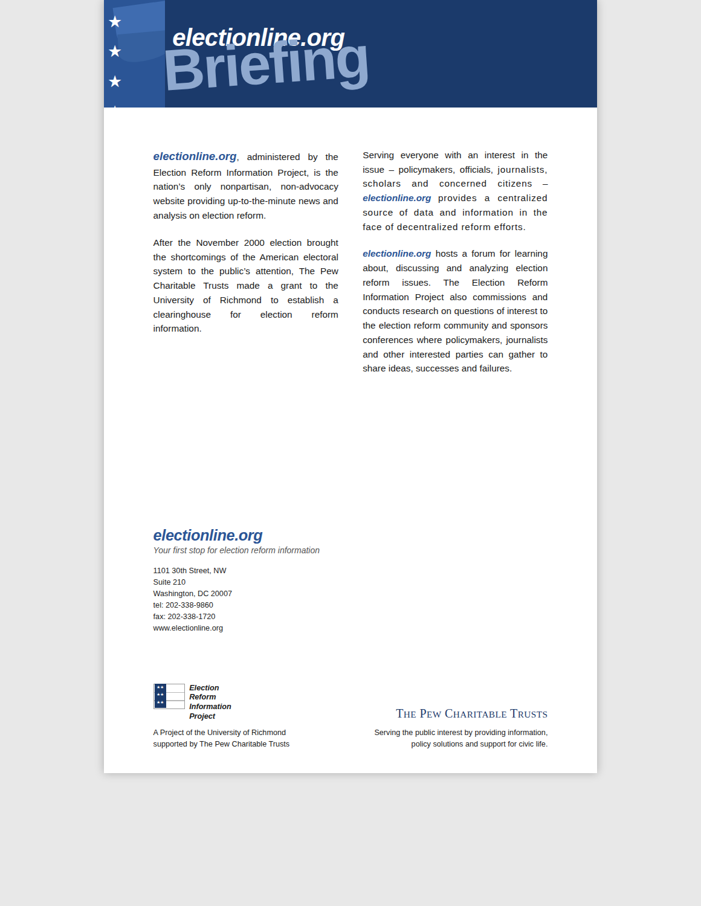★ ★ ★ ★
electionline.org
Briefing
electionline.org, administered by the Election Reform Information Project, is the nation’s only nonpartisan, non-advocacy website providing up-to-the-minute news and analysis on election reform.
After the November 2000 election brought the shortcomings of the American electoral system to the public’s attention, The Pew Charitable Trusts made a grant to the University of Richmond to establish a clearinghouse for election reform information.
Serving everyone with an interest in the issue – policymakers, officials, journalists, scholars and concerned citizens – electionline.org provides a centralized source of data and information in the face of decentralized reform efforts.
electionline.org hosts a forum for learning about, discussing and analyzing election reform issues. The Election Reform Information Project also commissions and conducts research on questions of interest to the election reform community and sponsors conferences where policymakers, journalists and other interested parties can gather to share ideas, successes and failures.
electionline.org
Your first stop for election reform information
1101 30th Street, NW
Suite 210
Washington, DC 20007
tel: 202-338-9860
fax: 202-338-1720
www.electionline.org
Election
Reform
Information
Project
A Project of the University of Richmond
supported by The Pew Charitable Trusts
THE PEW CHARITABLE TRUSTS
Serving the public interest by providing information,
policy solutions and support for civic life.